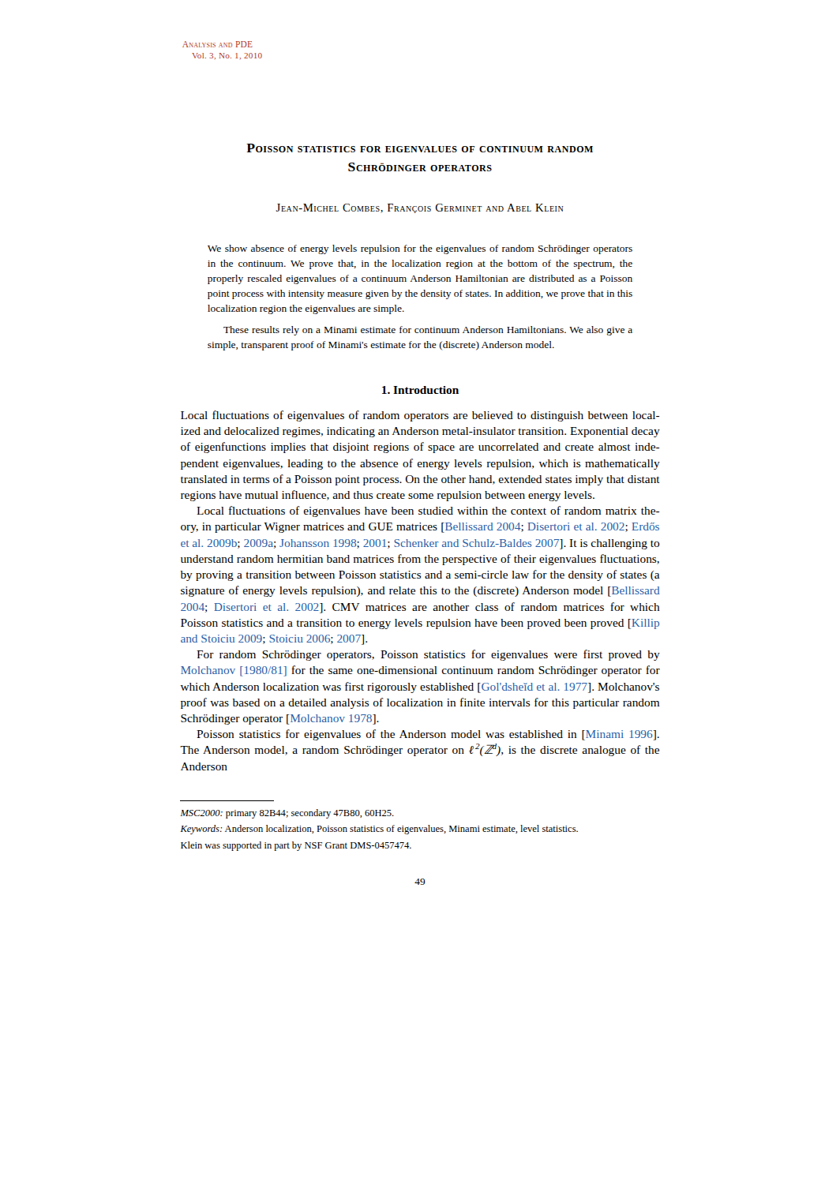Analysis and PDE Vol. 3, No. 1, 2010
Poisson statistics for eigenvalues of continuum random
Schrödinger operators
Jean-Michel Combes, François Germinet and Abel Klein
We show absence of energy levels repulsion for the eigenvalues of random Schrödinger operators in the continuum. We prove that, in the localization region at the bottom of the spectrum, the properly rescaled eigenvalues of a continuum Anderson Hamiltonian are distributed as a Poisson point process with intensity measure given by the density of states. In addition, we prove that in this localization region the eigenvalues are simple.
These results rely on a Minami estimate for continuum Anderson Hamiltonians. We also give a simple, transparent proof of Minami's estimate for the (discrete) Anderson model.
1. Introduction
Local fluctuations of eigenvalues of random operators are believed to distinguish between localized and delocalized regimes, indicating an Anderson metal-insulator transition. Exponential decay of eigenfunctions implies that disjoint regions of space are uncorrelated and create almost independent eigenvalues, leading to the absence of energy levels repulsion, which is mathematically translated in terms of a Poisson point process. On the other hand, extended states imply that distant regions have mutual influence, and thus create some repulsion between energy levels.
Local fluctuations of eigenvalues have been studied within the context of random matrix theory, in particular Wigner matrices and GUE matrices [Bellissard 2004; Disertori et al. 2002; Erdős et al. 2009b; 2009a; Johansson 1998; 2001; Schenker and Schulz-Baldes 2007]. It is challenging to understand random hermitian band matrices from the perspective of their eigenvalues fluctuations, by proving a transition between Poisson statistics and a semi-circle law for the density of states (a signature of energy levels repulsion), and relate this to the (discrete) Anderson model [Bellissard 2004; Disertori et al. 2002]. CMV matrices are another class of random matrices for which Poisson statistics and a transition to energy levels repulsion have been proved been proved [Killip and Stoiciu 2009; Stoiciu 2006; 2007].
For random Schrödinger operators, Poisson statistics for eigenvalues were first proved by Molchanov [1980/81] for the same one-dimensional continuum random Schrödinger operator for which Anderson localization was first rigorously established [Gol'dsheĭd et al. 1977]. Molchanov's proof was based on a detailed analysis of localization in finite intervals for this particular random Schrödinger operator [Molchanov 1978].
Poisson statistics for eigenvalues of the Anderson model was established in [Minami 1996]. The Anderson model, a random Schrödinger operator on ℓ2(ℤd), is the discrete analogue of the Anderson
MSC2000: primary 82B44; secondary 47B80, 60H25.
Keywords: Anderson localization, Poisson statistics of eigenvalues, Minami estimate, level statistics.
Klein was supported in part by NSF Grant DMS-0457474.
49